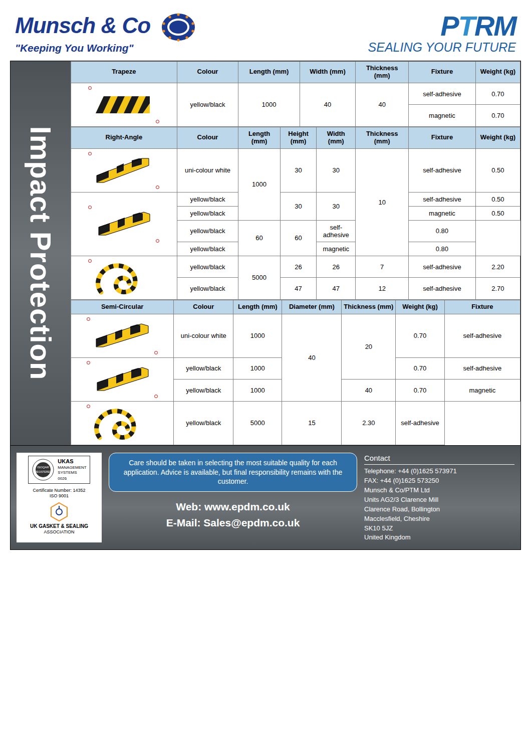Munsch & Co
"Keeping You Working"
PTRM
SEALING YOUR FUTURE
Impact Protection
| Trapeze | Colour | Length (mm) | Width (mm) | Thickness (mm) | Fixture | Weight (kg) |
| --- | --- | --- | --- | --- | --- | --- |
| | yellow/black | 1000 | 40 | 40 | self-adhesive | 0.70 |
| magnetic | 0.70 |
| Right-Angle | Colour | Length (mm) | Height (mm) | Width (mm) | Thickness (mm) | Fixture | Weight (kg) |
| --- | --- | --- | --- | --- | --- | --- | --- |
| | uni-colour white | 1000 | 30 | 30 | 10 | self-adhesive | 0.50 |
| | yellow/black | 30 | 30 | self-adhesive | 0.50 |
| yellow/black | magnetic | 0.50 |
| yellow/black | 60 | 60 | self-adhesive | 0.80 |
| yellow/black | magnetic | 0.80 |
| | yellow/black | 5000 | 26 | 26 | 7 | self-adhesive | 2.20 |
| yellow/black | 47 | 47 | 12 | self-adhesive | 2.70 |
| Semi-Circular | Colour | Length (mm) | Diameter (mm) | Thickness (mm) | Weight (kg) | Fixture |
| --- | --- | --- | --- | --- | --- | --- |
| | uni-colour white | 1000 | 40 | 20 | 0.70 | self-adhesive |
| | yellow/black | 1000 | 0.70 | self-adhesive |
| yellow/black | 1000 | 40 | 0.70 | magnetic |
| | yellow/black | 5000 | 15 | 2.30 | self-adhesive |
ISOQAR REGISTERED
UKAS
MANAGEMENT
SYSTEMS
0026
Certificate Number: 14352
ISO 9001
UK GASKET & SEALING
ASSOCIATION
Care should be taken in selecting the most suitable quality for each application. Advice is available, but final responsibility remains with the customer.
Web: www.epdm.co.uk
E-Mail: Sales@epdm.co.uk
Contact
Telephone: +44 (0)1625 573971
FAX: +44 (0)1625 573250
Munsch & Co/PTM Ltd
Units AG2/3 Clarence Mill
Clarence Road, Bollington
Macclesfield, Cheshire
SK10 5JZ
United Kingdom